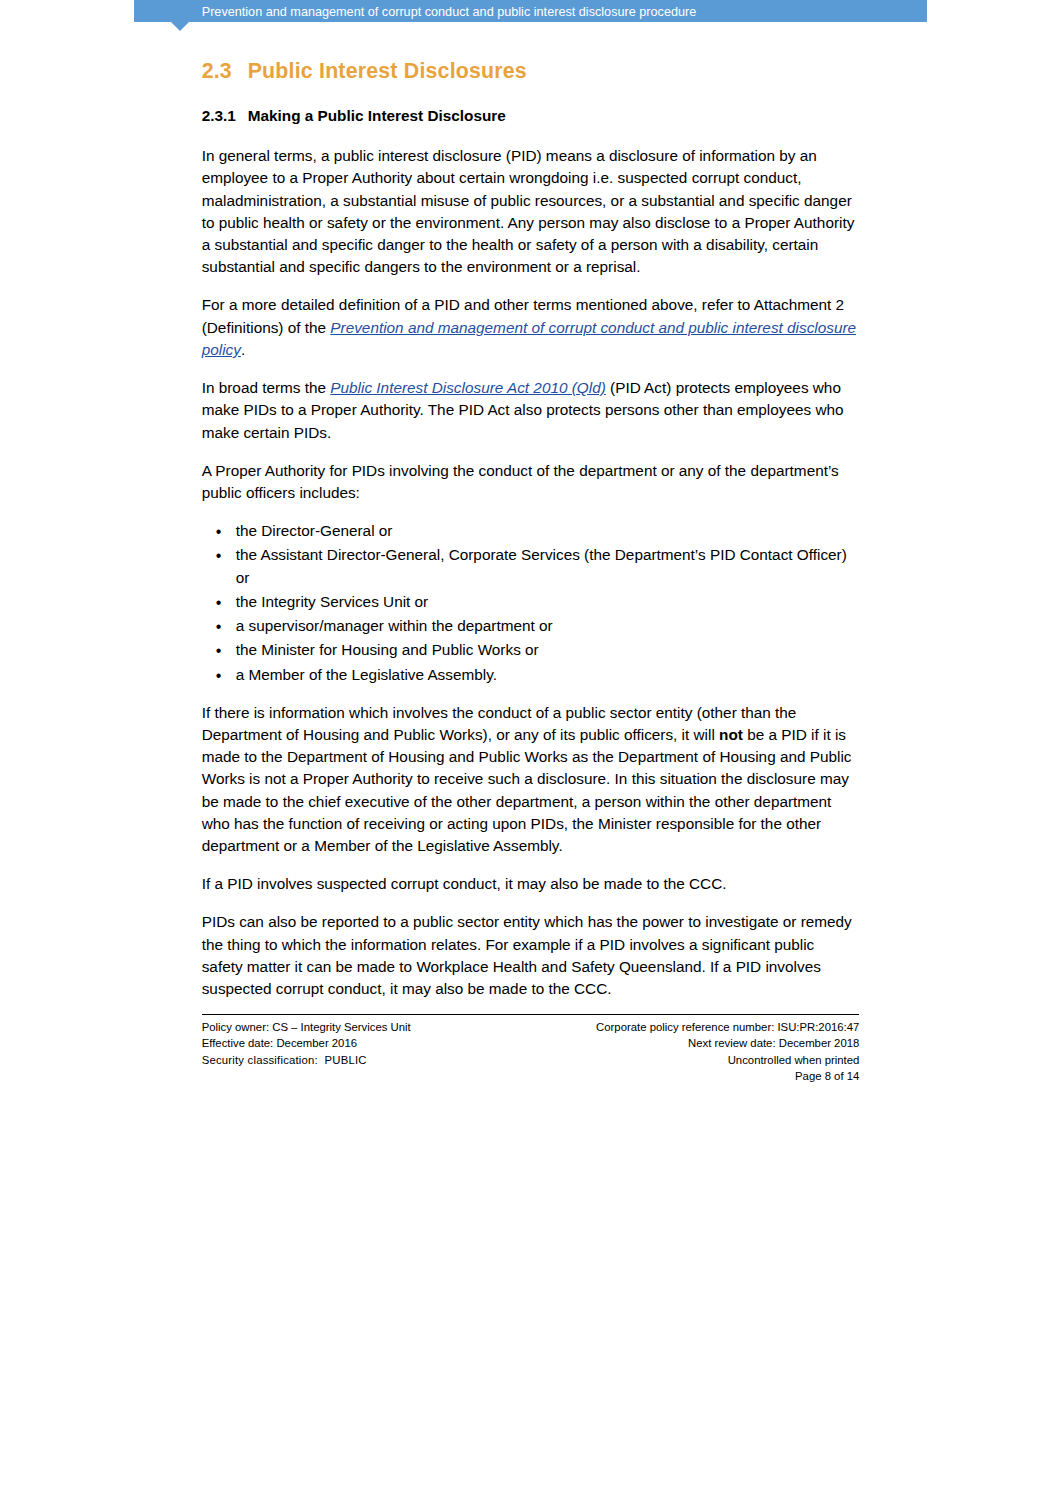Prevention and management of corrupt conduct and public interest disclosure procedure
2.3 Public Interest Disclosures
2.3.1 Making a Public Interest Disclosure
In general terms, a public interest disclosure (PID) means a disclosure of information by an employee to a Proper Authority about certain wrongdoing i.e. suspected corrupt conduct, maladministration, a substantial misuse of public resources, or a substantial and specific danger to public health or safety or the environment. Any person may also disclose to a Proper Authority a substantial and specific danger to the health or safety of a person with a disability, certain substantial and specific dangers to the environment or a reprisal.
For a more detailed definition of a PID and other terms mentioned above, refer to Attachment 2 (Definitions) of the Prevention and management of corrupt conduct and public interest disclosure policy.
In broad terms the Public Interest Disclosure Act 2010 (Qld) (PID Act) protects employees who make PIDs to a Proper Authority. The PID Act also protects persons other than employees who make certain PIDs.
A Proper Authority for PIDs involving the conduct of the department or any of the department’s public officers includes:
the Director-General or
the Assistant Director-General, Corporate Services (the Department’s PID Contact Officer) or
the Integrity Services Unit or
a supervisor/manager within the department or
the Minister for Housing and Public Works or
a Member of the Legislative Assembly.
If there is information which involves the conduct of a public sector entity (other than the Department of Housing and Public Works), or any of its public officers, it will not be a PID if it is made to the Department of Housing and Public Works as the Department of Housing and Public Works is not a Proper Authority to receive such a disclosure. In this situation the disclosure may be made to the chief executive of the other department, a person within the other department who has the function of receiving or acting upon PIDs, the Minister responsible for the other department or a Member of the Legislative Assembly.
If a PID involves suspected corrupt conduct, it may also be made to the CCC.
PIDs can also be reported to a public sector entity which has the power to investigate or remedy the thing to which the information relates. For example if a PID involves a significant public safety matter it can be made to Workplace Health and Safety Queensland. If a PID involves suspected corrupt conduct, it may also be made to the CCC.
| Policy owner: CS – Integrity Services Unit | Corporate policy reference number: ISU:PR:2016:47 |
| Effective date: December 2016 | Next review date: December 2018 |
| Security classification: PUBLIC | Uncontrolled when printed |
| | Page 8 of 14 |